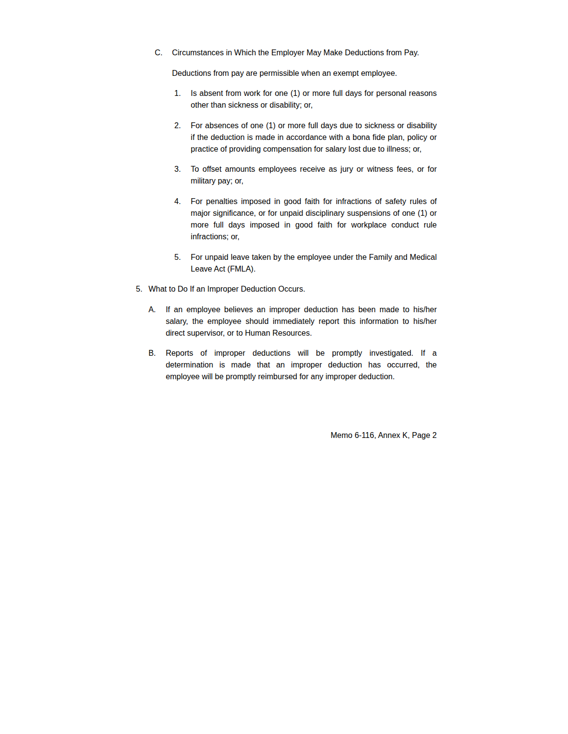C.
Circumstances in Which the Employer May Make Deductions from Pay.
Deductions from pay are permissible when an exempt employee.
1.
Is absent from work for one (1) or more full days for personal reasons other than sickness or disability; or,
2.
For absences of one (1) or more full days due to sickness or disability if the deduction is made in accordance with a bona fide plan, policy or practice of providing compensation for salary lost due to illness; or,
3.
To offset amounts employees receive as jury or witness fees, or for military pay; or,
4.
For penalties imposed in good faith for infractions of safety rules of major significance, or for unpaid disciplinary suspensions of one (1) or more full days imposed in good faith for workplace conduct rule infractions; or,
5.
For unpaid leave taken by the employee under the Family and Medical Leave Act (FMLA).
5.
What to Do If an Improper Deduction Occurs.
A.
If an employee believes an improper deduction has been made to his/her salary, the employee should immediately report this information to his/her direct supervisor, or to Human Resources.
B.
Reports of improper deductions will be promptly investigated. If a determination is made that an improper deduction has occurred, the employee will be promptly reimbursed for any improper deduction.
Memo 6-116, Annex K, Page 2